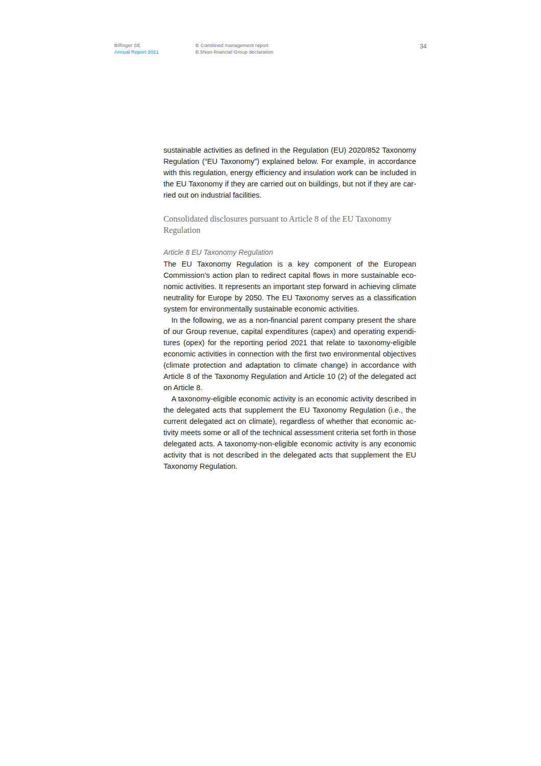Bilfinger SE
Annual Report 2021
BCombined management report
B.5 Non-financial Group declaration
34
sustainable activities as defined in the Regulation (EU) 2020/852 Taxonomy Regulation (“EU Taxonomy”) explained below. For example, in accordance with this regulation, energy efficiency and insulation work can be included in the EU Taxonomy if they are carried out on buildings, but not if they are carried out on industrial facilities.
Consolidated disclosures pursuant to Article 8 of the EU Taxonomy Regulation
Article 8 EU Taxonomy Regulation
The EU Taxonomy Regulation is a key component of the European Commission’s action plan to redirect capital flows in more sustainable economic activities. It represents an important step forward in achieving climate neutrality for Europe by 2050. The EU Taxonomy serves as a classification system for environmentally sustainable economic activities.
In the following, we as a non-financial parent company present the share of our Group revenue, capital expenditures (capex) and operating expenditures (opex) for the reporting period 2021 that relate to taxonomy-eligible economic activities in connection with the first two environmental objectives (climate protection and adaptation to climate change) in accordance with Article 8 of the Taxonomy Regulation and Article 10 (2) of the delegated act on Article 8.
A taxonomy-eligible economic activity is an economic activity described in the delegated acts that supplement the EU Taxonomy Regulation (i.e., the current delegated act on climate), regardless of whether that economic activity meets some or all of the technical assessment criteria set forth in those delegated acts. A taxonomy-non-eligible economic activity is any economic activity that is not described in the delegated acts that supplement the EU Taxonomy Regulation.